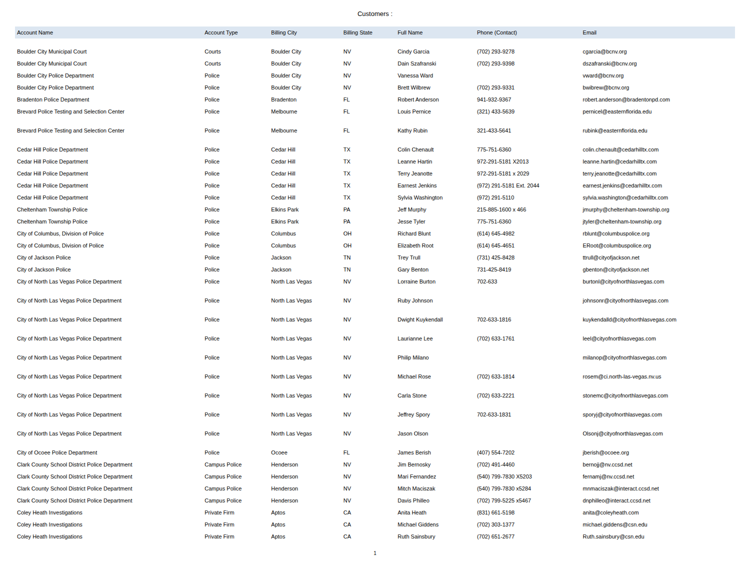Customers :
| Account Name | Account Type | Billing City | Billing State | Full Name | Phone (Contact) | Email |
| --- | --- | --- | --- | --- | --- | --- |
| Boulder City Municipal Court | Courts | Boulder City | NV | Cindy Garcia | (702) 293-9278 | cgarcia@bcnv.org |
| Boulder City Municipal Court | Courts | Boulder City | NV | Dain Szafranski | (702) 293-9398 | dszafranski@bcnv.org |
| Boulder City Police Department | Police | Boulder City | NV | Vanessa Ward | | vward@bcnv.org |
| Boulder City Police Department | Police | Boulder City | NV | Brett Wilbrew | (702) 293-9331 | bwibrew@bcnv.org |
| Bradenton Police Department | Police | Bradenton | FL | Robert Anderson | 941-932-9367 | robert.anderson@bradentonpd.com |
| Brevard Police Testing and Selection Center | Police | Melbourne | FL | Louis Pernice | (321) 433-5639 | pernicel@easternflorida.edu |
| Brevard Police Testing and Selection Center | Police | Melbourne | FL | Kathy Rubin | 321-433-5641 | rubink@easternflorida.edu |
| Cedar Hill Police Department | Police | Cedar Hill | TX | Colin Chenault | 775-751-6360 | colin.chenault@cedarhilltx.com |
| Cedar Hill Police Department | Police | Cedar Hill | TX | Leanne Hartin | 972-291-5181 X2013 | leanne.hartin@cedarhilltx.com |
| Cedar Hill Police Department | Police | Cedar Hill | TX | Terry Jeanotte | 972-291-5181 x 2029 | terry.jeanotte@cedarhilltx.com |
| Cedar Hill Police Department | Police | Cedar Hill | TX | Earnest Jenkins | (972) 291-5181 Ext. 2044 | earnest.jenkins@cedarhilltx.com |
| Cedar Hill Police Department | Police | Cedar Hill | TX | Sylvia Washington | (972) 291-5110 | sylvia.washington@cedarhilltx.com |
| Cheltenham Township Police | Police | Elkins Park | PA | Jeff Murphy | 215-885-1600 x 466 | jmurphy@cheltenham-township.org |
| Cheltenham Township Police | Police | Elkins Park | PA | Jesse Tyler | 775-751-6360 | jtyler@cheltenham-township.org |
| City of Columbus, Division of Police | Police | Columbus | OH | Richard Blunt | (614) 645-4982 | rblunt@columbuspolice.org |
| City of Columbus, Division of Police | Police | Columbus | OH | Elizabeth Root | (614) 645-4651 | ERoot@columbuspolice.org |
| City of Jackson Police | Police | Jackson | TN | Trey Trull | (731) 425-8428 | ttrull@cityofjackson.net |
| City of Jackson Police | Police | Jackson | TN | Gary Benton | 731-425-8419 | gbenton@cityofjackson.net |
| City of North Las Vegas Police Department | Police | North Las Vegas | NV | Lorraine Burton | 702-633 | burtonl@cityofnorthlasvegas.com |
| City of North Las Vegas Police Department | Police | North Las Vegas | NV | Ruby Johnson | | johnsonr@cityofnorthlasvegas.com |
| City of North Las Vegas Police Department | Police | North Las Vegas | NV | Dwight Kuykendall | 702-633-1816 | kuykendalld@cityofnorthlasvegas.com |
| City of North Las Vegas Police Department | Police | North Las Vegas | NV | Laurianne Lee | (702) 633-1761 | leel@cityofnorthlasvegas.com |
| City of North Las Vegas Police Department | Police | North Las Vegas | NV | Philip Milano | | milanop@cityofnorthlasvegas.com |
| City of North Las Vegas Police Department | Police | North Las Vegas | NV | Michael Rose | (702) 633-1814 | rosem@ci.north-las-vegas.nv.us |
| City of North Las Vegas Police Department | Police | North Las Vegas | NV | Carla Stone | (702) 633-2221 | stonemc@cityofnorthlasvegas.com |
| City of North Las Vegas Police Department | Police | North Las Vegas | NV | Jeffrey Spory | 702-633-1831 | sporyj@cityofnorthlasvegas.com |
| City of North Las Vegas Police Department | Police | North Las Vegas | NV | Jason Olson | | Olsonj@cityofnorthlasvegas.com |
| City of Ocoee Police Department | Police | Ocoee | FL | James Berish | (407) 554-7202 | jberish@ocoee.org |
| Clark County School District Police Department | Campus Police | Henderson | NV | Jim Bernosky | (702) 491-4460 | bernojj@nv.ccsd.net |
| Clark County School District Police Department | Campus Police | Henderson | NV | Mari Fernandez | (540) 799-7830 X5203 | fernamj@nv.ccsd.net |
| Clark County School District Police Department | Campus Police | Henderson | NV | Mitch Maciszak | (540) 799-7830 x5284 | mnmaciszak@interact.ccsd.net |
| Clark County School District Police Department | Campus Police | Henderson | NV | Davis Philleo | (702) 799-5225 x5467 | dnphilleo@interact.ccsd.net |
| Coley Heath Investigations | Private Firm | Aptos | CA | Anita Heath | (831) 661-5198 | anita@coleyheath.com |
| Coley Heath Investigations | Private Firm | Aptos | CA | Michael Giddens | (702) 303-1377 | michael.giddens@csn.edu |
| Coley Heath Investigations | Private Firm | Aptos | CA | Ruth Sainsbury | (702) 651-2677 | Ruth.sainsbury@csn.edu |
1